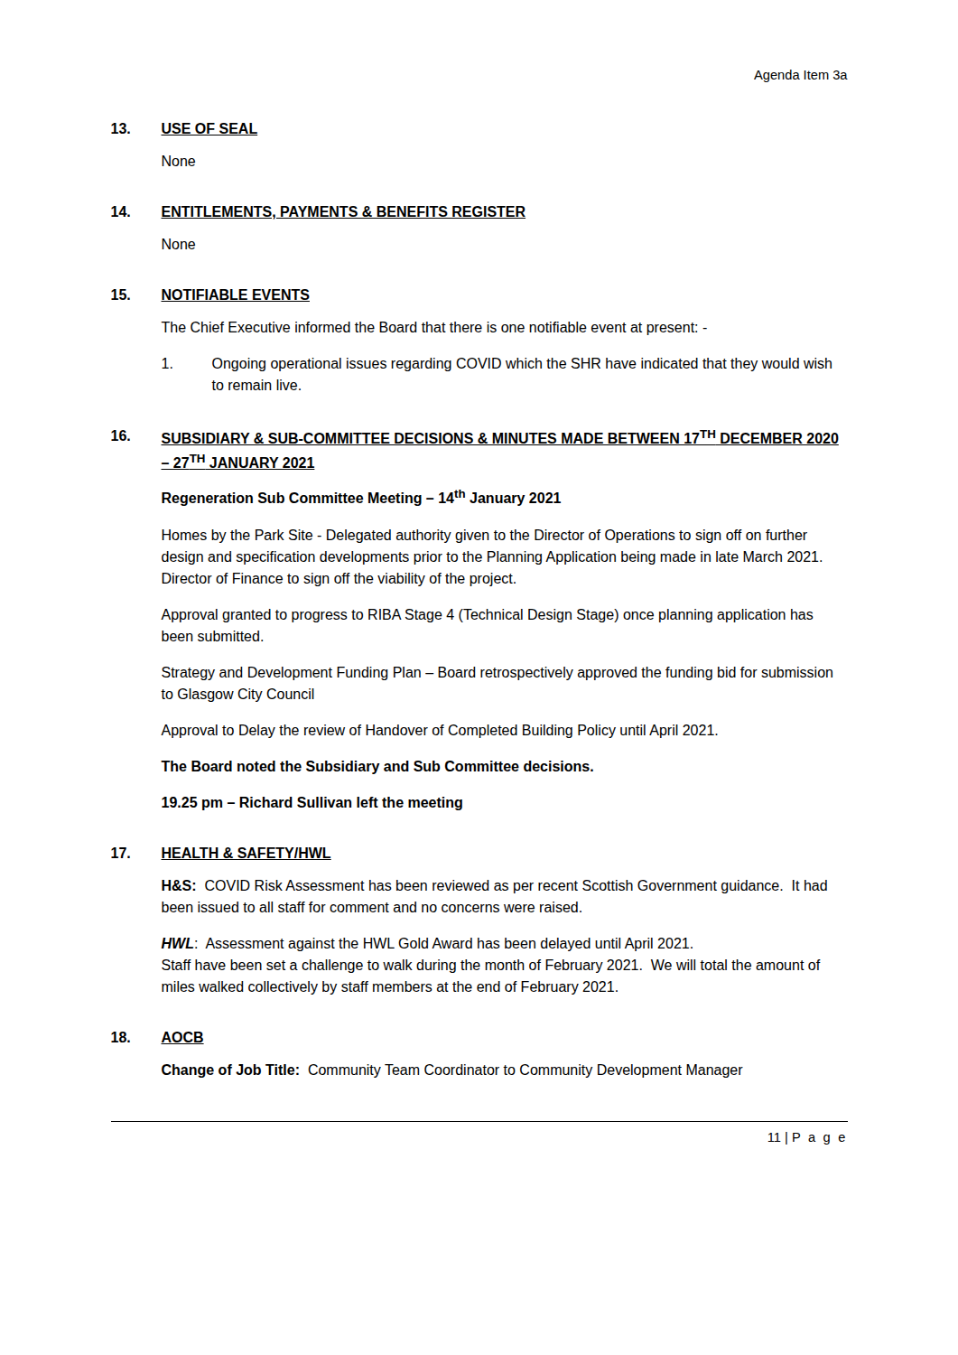Agenda Item 3a
13. Use of Seal
None
14. Entitlements, Payments & Benefits Register
None
15. Notifiable Events
The Chief Executive informed the Board that there is one notifiable event at present: -
1. Ongoing operational issues regarding COVID which the SHR have indicated that they would wish to remain live.
16. Subsidiary & Sub-Committee Decisions & Minutes Made Between 17th December 2020 – 27th January 2021
Regeneration Sub Committee Meeting – 14th January 2021
Homes by the Park Site - Delegated authority given to the Director of Operations to sign off on further design and specification developments prior to the Planning Application being made in late March 2021. Director of Finance to sign off the viability of the project.
Approval granted to progress to RIBA Stage 4 (Technical Design Stage) once planning application has been submitted.
Strategy and Development Funding Plan – Board retrospectively approved the funding bid for submission to Glasgow City Council
Approval to Delay the review of Handover of Completed Building Policy until April 2021.
The Board noted the Subsidiary and Sub Committee decisions.
19.25 pm – Richard Sullivan left the meeting
17. Health & Safety/HWL
H&S: COVID Risk Assessment has been reviewed as per recent Scottish Government guidance. It had been issued to all staff for comment and no concerns were raised.
HWL: Assessment against the HWL Gold Award has been delayed until April 2021.
Staff have been set a challenge to walk during the month of February 2021. We will total the amount of miles walked collectively by staff members at the end of February 2021.
18. AOCB
Change of Job Title: Community Team Coordinator to Community Development Manager
11 | P a g e